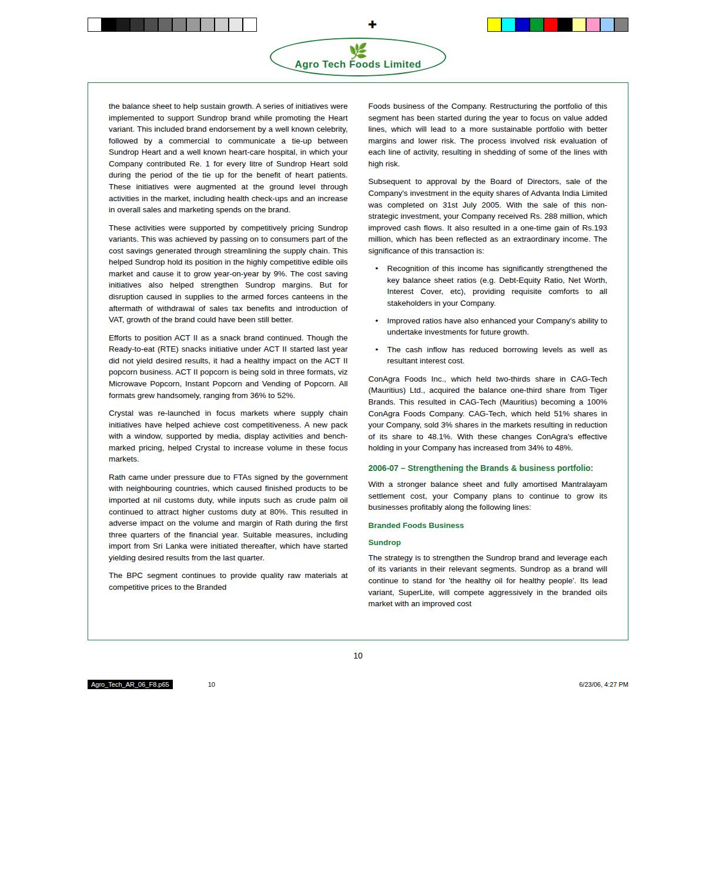✚
🌿
Agro Tech Foods Limited
the balance sheet to help sustain growth. A series of initiatives were implemented to support Sundrop brand while promoting the Heart variant. This included brand endorsement by a well known celebrity, followed by a commercial to communicate a tie-up between Sundrop Heart and a well known heart-care hospital, in which your Company contributed Re. 1 for every litre of Sundrop Heart sold during the period of the tie up for the benefit of heart patients. These initiatives were augmented at the ground level through activities in the market, including health check-ups and an increase in overall sales and marketing spends on the brand.
These activities were supported by competitively pricing Sundrop variants. This was achieved by passing on to consumers part of the cost savings generated through streamlining the supply chain. This helped Sundrop hold its position in the highly competitive edible oils market and cause it to grow year-on-year by 9%. The cost saving initiatives also helped strengthen Sundrop margins. But for disruption caused in supplies to the armed forces canteens in the aftermath of withdrawal of sales tax benefits and introduction of VAT, growth of the brand could have been still better.
Efforts to position ACT II as a snack brand continued. Though the Ready-to-eat (RTE) snacks initiative under ACT II started last year did not yield desired results, it had a healthy impact on the ACT II popcorn business. ACT II popcorn is being sold in three formats, viz Microwave Popcorn, Instant Popcorn and Vending of Popcorn. All formats grew handsomely, ranging from 36% to 52%.
Crystal was re-launched in focus markets where supply chain initiatives have helped achieve cost competitiveness. A new pack with a window, supported by media, display activities and bench-marked pricing, helped Crystal to increase volume in these focus markets.
Rath came under pressure due to FTAs signed by the government with neighbouring countries, which caused finished products to be imported at nil customs duty, while inputs such as crude palm oil continued to attract higher customs duty at 80%. This resulted in adverse impact on the volume and margin of Rath during the first three quarters of the financial year. Suitable measures, including import from Sri Lanka were initiated thereafter, which have started yielding desired results from the last quarter.
The BPC segment continues to provide quality raw materials at competitive prices to the Branded
Foods business of the Company. Restructuring the portfolio of this segment has been started during the year to focus on value added lines, which will lead to a more sustainable portfolio with better margins and lower risk. The process involved risk evaluation of each line of activity, resulting in shedding of some of the lines with high risk.
Subsequent to approval by the Board of Directors, sale of the Company's investment in the equity shares of Advanta India Limited was completed on 31st July 2005. With the sale of this non-strategic investment, your Company received Rs. 288 million, which improved cash flows. It also resulted in a one-time gain of Rs.193 million, which has been reflected as an extraordinary income. The significance of this transaction is:
Recognition of this income has significantly strengthened the key balance sheet ratios (e.g. Debt-Equity Ratio, Net Worth, Interest Cover, etc), providing requisite comforts to all stakeholders in your Company.
Improved ratios have also enhanced your Company's ability to undertake investments for future growth.
The cash inflow has reduced borrowing levels as well as resultant interest cost.
ConAgra Foods Inc., which held two-thirds share in CAG-Tech (Mauritius) Ltd., acquired the balance one-third share from Tiger Brands. This resulted in CAG-Tech (Mauritius) becoming a 100% ConAgra Foods Company. CAG-Tech, which held 51% shares in your Company, sold 3% shares in the markets resulting in reduction of its share to 48.1%. With these changes ConAgra's effective holding in your Company has increased from 34% to 48%.
2006-07 – Strengthening the Brands & business portfolio:
With a stronger balance sheet and fully amortised Mantralayam settlement cost, your Company plans to continue to grow its businesses profitably along the following lines:
Branded Foods Business
Sundrop
The strategy is to strengthen the Sundrop brand and leverage each of its variants in their relevant segments. Sundrop as a brand will continue to stand for 'the healthy oil for healthy people'. Its lead variant, SuperLite, will compete aggressively in the branded oils market with an improved cost
10
Agro_Tech_AR_06_F8.p65
10
6/23/06, 4:27 PM